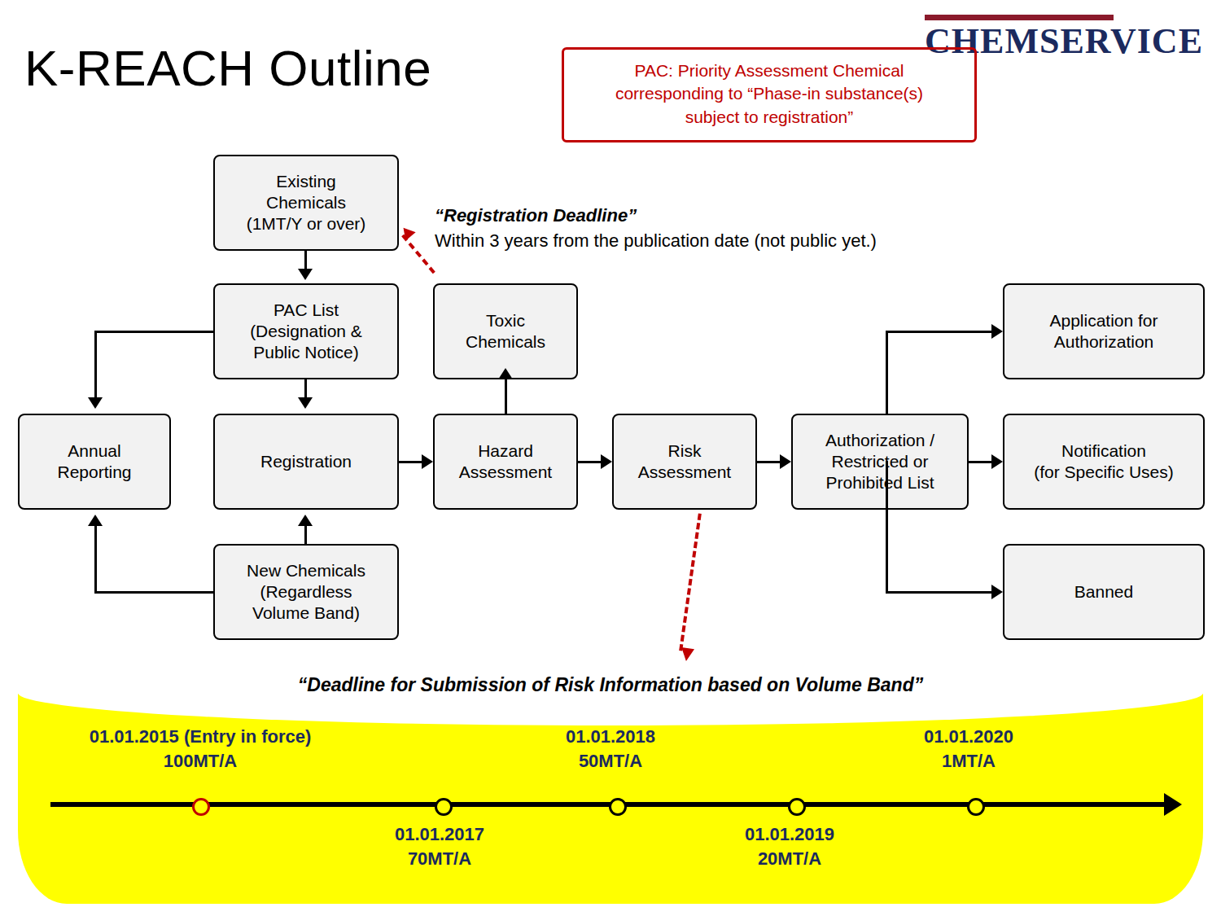K-REACH Outline
CHEMSERVICE
PAC: Priority Assessment Chemical
corresponding to “Phase-in substance(s)
subject to registration”
Existing
Chemicals
(1MT/Y or over)
PAC List
(Designation &
Public Notice)
Toxic
Chemicals
Annual
Reporting
Registration
Hazard
Assessment
Risk
Assessment
Authorization /
Restricted or
Prohibited List
Application for
Authorization
Notification
(for Specific Uses)
Banned
New Chemicals
(Regardless
Volume Band)
“Registration Deadline”
Within 3 years from the publication date (not public yet.)
“Deadline for Submission of Risk Information based on Volume Band”
01.01.2015 (Entry in force)
100MT/A
01.01.2018
50MT/A
01.01.2020
1MT/A
01.01.2017
70MT/A
01.01.2019
20MT/A